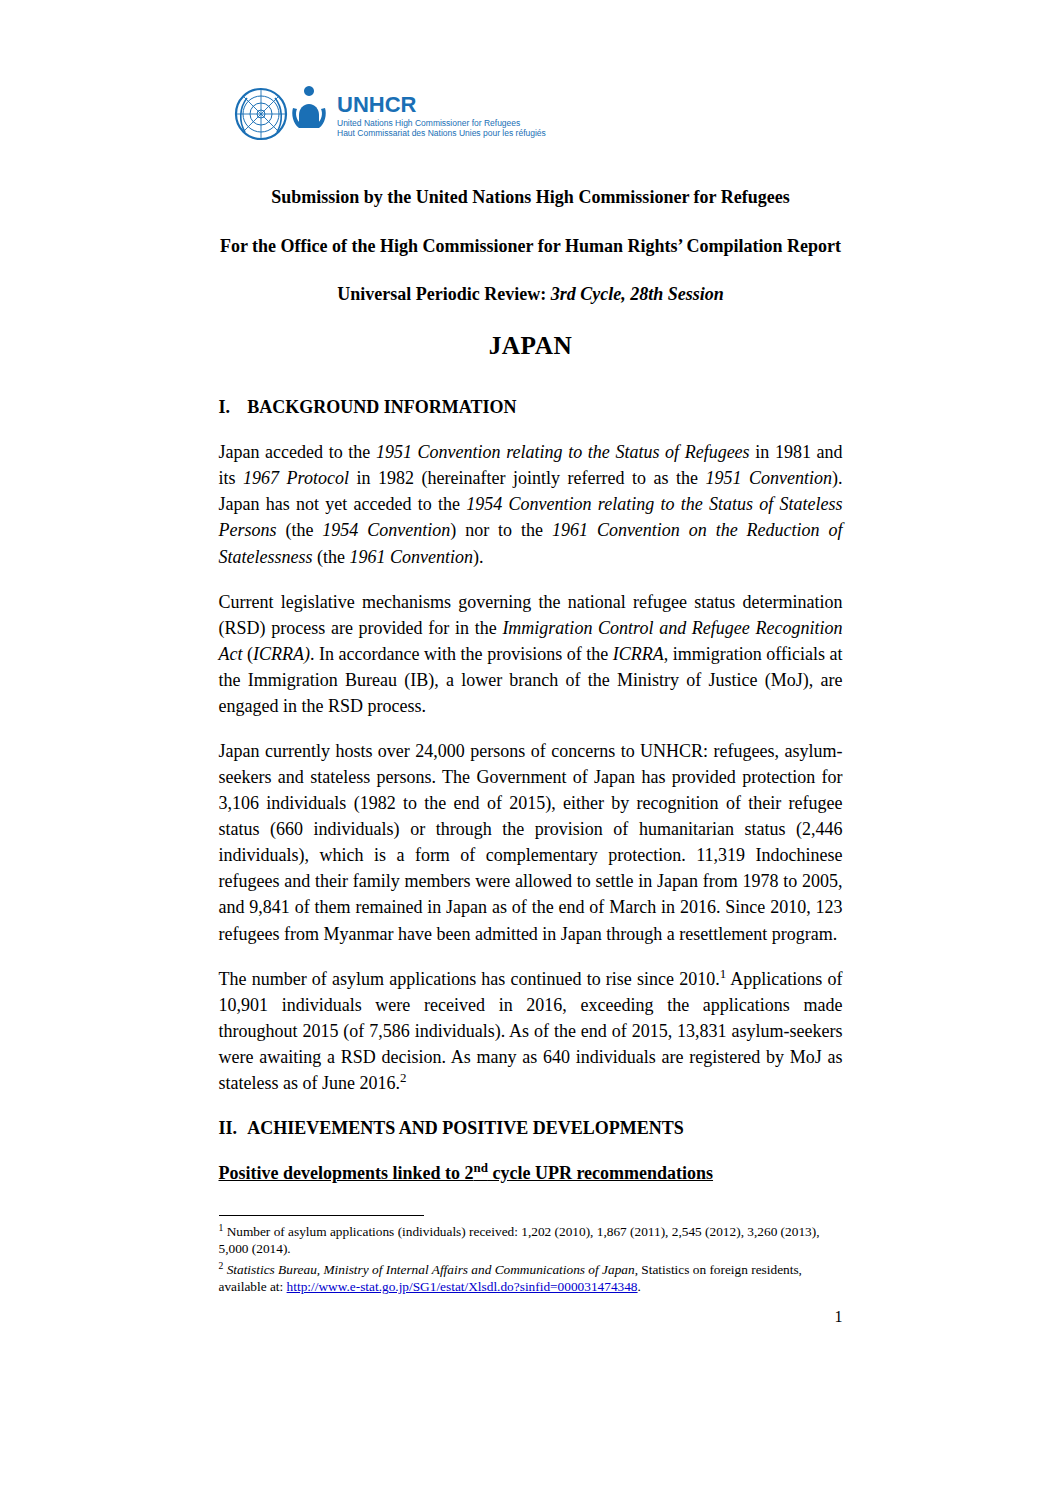UNHCR logo UNHCR United Nations High Commissioner for Refugees Haut Commissariat des Nations Unies pour les réfugiés
Submission by the United Nations High Commissioner for Refugees
For the Office of the High Commissioner for Human Rights’ Compilation Report
Universal Periodic Review: 3rd Cycle, 28th Session
JAPAN
I. BACKGROUND INFORMATION
Japan acceded to the 1951 Convention relating to the Status of Refugees in 1981 and its 1967 Protocol in 1982 (hereinafter jointly referred to as the 1951 Convention). Japan has not yet acceded to the 1954 Convention relating to the Status of Stateless Persons (the 1954 Convention) nor to the 1961 Convention on the Reduction of Statelessness (the 1961 Convention).
Current legislative mechanisms governing the national refugee status determination (RSD) process are provided for in the Immigration Control and Refugee Recognition Act (ICRRA). In accordance with the provisions of the ICRRA, immigration officials at the Immigration Bureau (IB), a lower branch of the Ministry of Justice (MoJ), are engaged in the RSD process.
Japan currently hosts over 24,000 persons of concerns to UNHCR: refugees, asylum-seekers and stateless persons. The Government of Japan has provided protection for 3,106 individuals (1982 to the end of 2015), either by recognition of their refugee status (660 individuals) or through the provision of humanitarian status (2,446 individuals), which is a form of complementary protection. 11,319 Indochinese refugees and their family members were allowed to settle in Japan from 1978 to 2005, and 9,841 of them remained in Japan as of the end of March in 2016. Since 2010, 123 refugees from Myanmar have been admitted in Japan through a resettlement program.
The number of asylum applications has continued to rise since 2010.1 Applications of 10,901 individuals were received in 2016, exceeding the applications made throughout 2015 (of 7,586 individuals). As of the end of 2015, 13,831 asylum-seekers were awaiting a RSD decision. As many as 640 individuals are registered by MoJ as stateless as of June 2016.2
II. ACHIEVEMENTS AND POSITIVE DEVELOPMENTS
Positive developments linked to 2nd cycle UPR recommendations
1 Number of asylum applications (individuals) received: 1,202 (2010), 1,867 (2011), 2,545 (2012), 3,260 (2013), 5,000 (2014).
2 Statistics Bureau, Ministry of Internal Affairs and Communications of Japan, Statistics on foreign residents, available at: http://www.e-stat.go.jp/SG1/estat/Xlsdl.do?sinfid=000031474348.
1